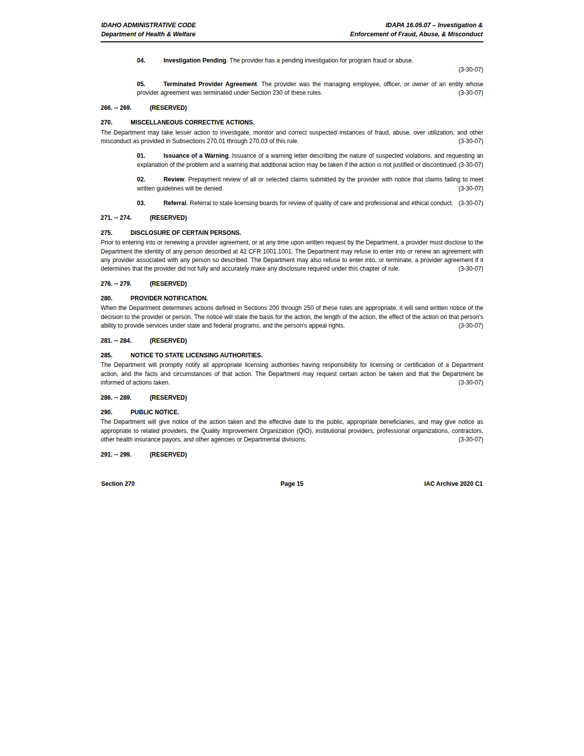| IDAHO ADMINISTRATIVE CODE Department of Health & Welfare | IDAPA 16.05.07 – Investigation & Enforcement of Fraud, Abuse, & Misconduct |
04. Investigation Pending. The provider has a pending investigation for program fraud or abuse.
(3-30-07)
05. Terminated Provider Agreement. The provider was the managing employee, officer, or owner of an entity whose provider agreement was terminated under Section 230 of these rules.(3-30-07)
266. -- 269. (RESERVED)
270. Miscellaneous Corrective Actions.
The Department may take lesser action to investigate, monitor and correct suspected instances of fraud, abuse, over utilization, and other misconduct as provided in Subsections 270.01 through 270.03 of this rule.(3-30-07)
01. Issuance of a Warning. Issuance of a warning letter describing the nature of suspected violations, and requesting an explanation of the problem and a warning that additional action may be taken if the action is not justified or discontinued.(3-30-07)
02. Review. Prepayment review of all or selected claims submitted by the provider with notice that claims failing to meet written guidelines will be denied.(3-30-07)
03. Referral. Referral to state licensing boards for review of quality of care and professional and ethical conduct.(3-30-07)
271. -- 274. (RESERVED)
275. Disclosure of Certain Persons.
Prior to entering into or renewing a provider agreement, or at any time upon written request by the Department, a provider must disclose to the Department the identity of any person described at 42 CFR 1001.1001. The Department may refuse to enter into or renew an agreement with any provider associated with any person so described. The Department may also refuse to enter into, or terminate, a provider agreement if it determines that the provider did not fully and accurately make any disclosure required under this chapter of rule.(3-30-07)
276. -- 279. (RESERVED)
280. Provider Notification.
When the Department determines actions defined in Sections 200 through 250 of these rules are appropriate, it will send written notice of the decision to the provider or person. The notice will state the basis for the action, the length of the action, the effect of the action on that person's ability to provide services under state and federal programs, and the person's appeal rights.(3-30-07)
281. -- 284. (RESERVED)
285. Notice to State Licensing Authorities.
The Department will promptly notify all appropriate licensing authorities having responsibility for licensing or certification of a Department action, and the facts and circumstances of that action. The Department may request certain action be taken and that the Department be informed of actions taken.(3-30-07)
286. -- 289. (RESERVED)
290. Public Notice.
The Department will give notice of the action taken and the effective date to the public, appropriate beneficiaries, and may give notice as appropriate to related providers, the Quality Improvement Organization (QIO), institutional providers, professional organizations, contractors, other health insurance payors, and other agencies or Departmental divisions.(3-30-07)
291. -- 299. (RESERVED)
| Section 270 | Page 15 | IAC Archive 2020 C1 |